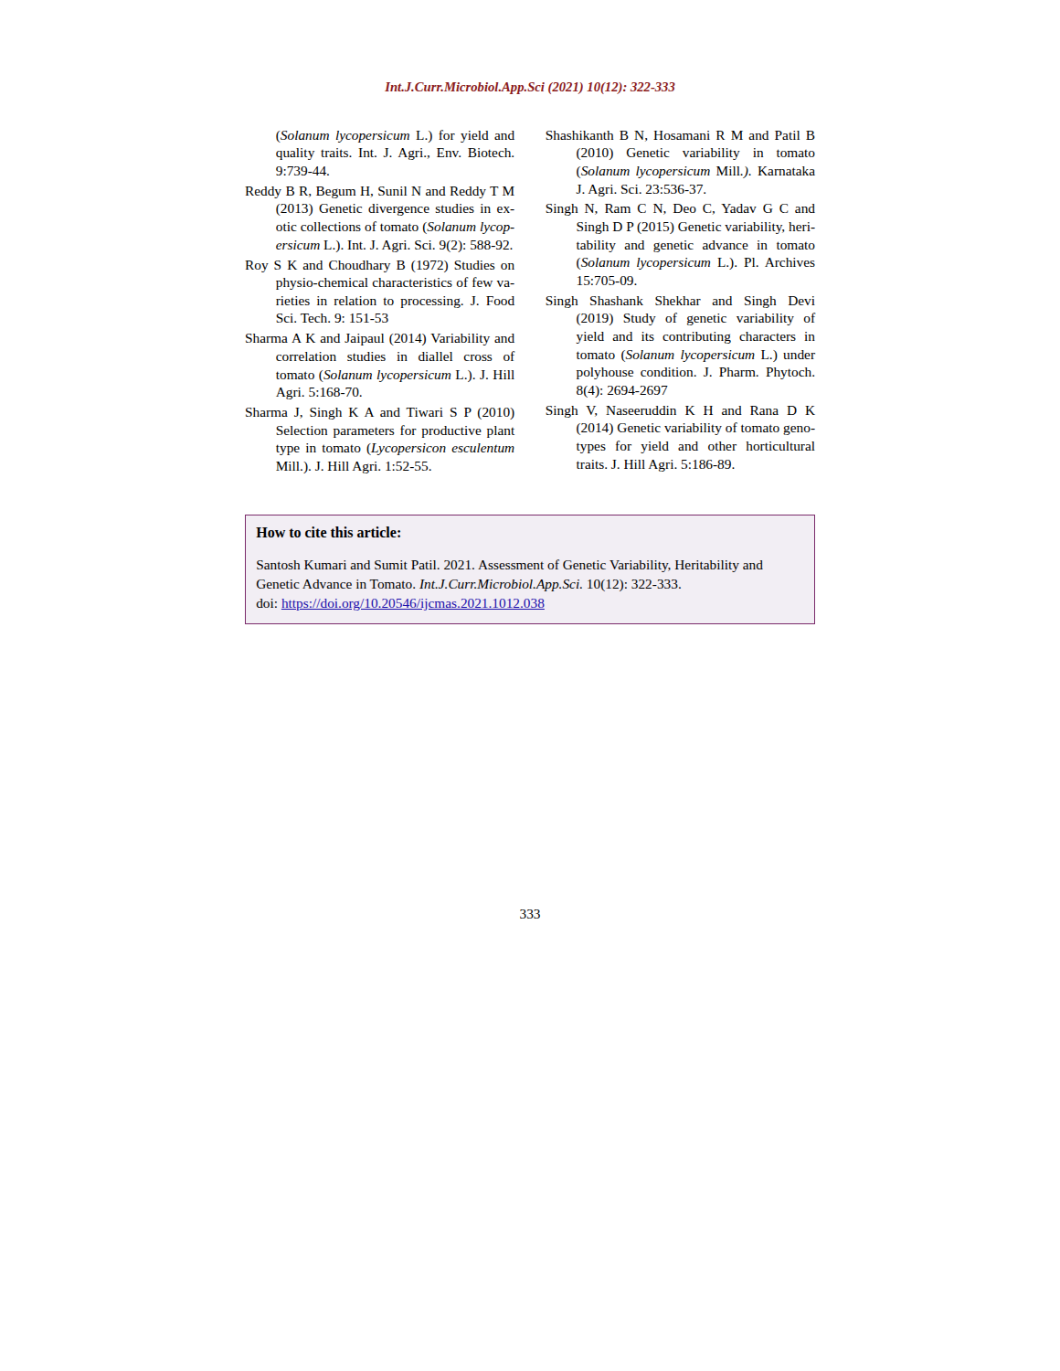Int.J.Curr.Microbiol.App.Sci (2021) 10(12): 322-333
(Solanum lycopersicum L.) for yield and quality traits. Int. J. Agri., Env. Biotech. 9:739-44.
Reddy B R, Begum H, Sunil N and Reddy T M (2013) Genetic divergence studies in exotic collections of tomato (Solanum lycopersicum L.). Int. J. Agri. Sci. 9(2): 588-92.
Roy S K and Choudhary B (1972) Studies on physio-chemical characteristics of few varieties in relation to processing. J. Food Sci. Tech. 9: 151-53
Sharma A K and Jaipaul (2014) Variability and correlation studies in diallel cross of tomato (Solanum lycopersicum L.). J. Hill Agri. 5:168-70.
Sharma J, Singh K A and Tiwari S P (2010) Selection parameters for productive plant type in tomato (Lycopersicon esculentum Mill.). J. Hill Agri. 1:52-55.
Shashikanth B N, Hosamani R M and Patil B (2010) Genetic variability in tomato (Solanum lycopersicum Mill.). Karnataka J. Agri. Sci. 23:536-37.
Singh N, Ram C N, Deo C, Yadav G C and Singh D P (2015) Genetic variability, heritability and genetic advance in tomato (Solanum lycopersicum L.). Pl. Archives 15:705-09.
Singh Shashank Shekhar and Singh Devi (2019) Study of genetic variability of yield and its contributing characters in tomato (Solanum lycopersicum L.) under polyhouse condition. J. Pharm. Phytoch. 8(4): 2694-2697
Singh V, Naseeruddin K H and Rana D K (2014) Genetic variability of tomato genotypes for yield and other horticultural traits. J. Hill Agri. 5:186-89.
How to cite this article:
Santosh Kumari and Sumit Patil. 2021. Assessment of Genetic Variability, Heritability and Genetic Advance in Tomato. Int.J.Curr.Microbiol.App.Sci. 10(12): 322-333.
doi: https://doi.org/10.20546/ijcmas.2021.1012.038
333